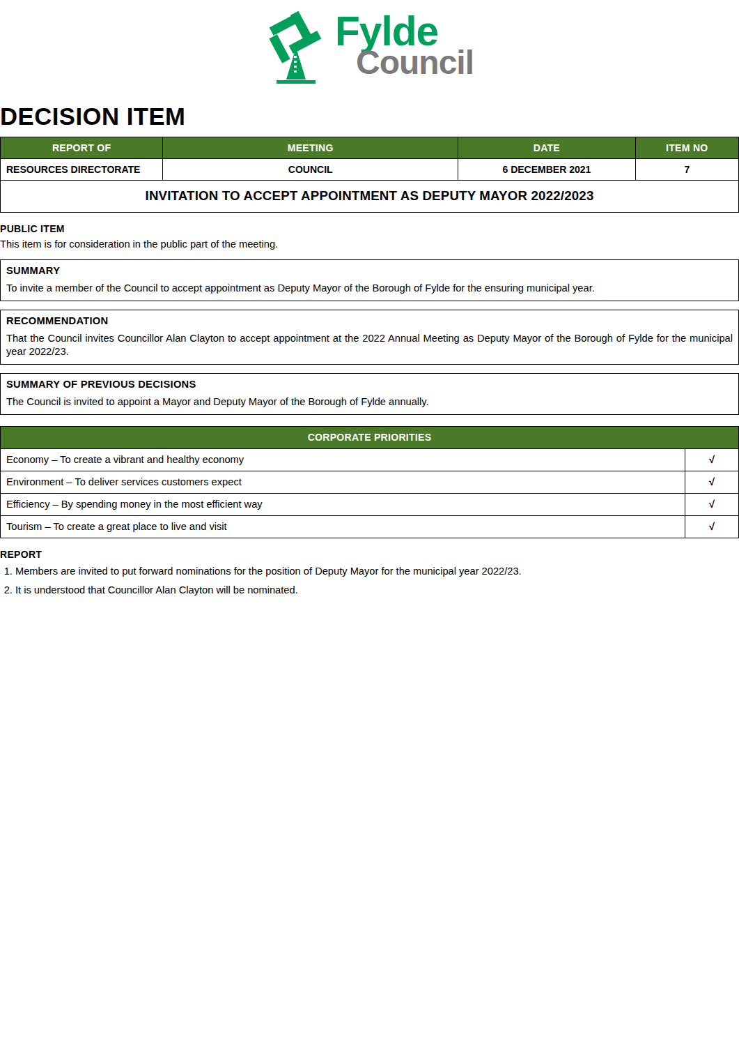Fylde Council
DECISION ITEM
| REPORT OF | MEETING | DATE | ITEM NO |
| --- | --- | --- | --- |
| RESOURCES DIRECTORATE | COUNCIL | 6 DECEMBER 2021 | 7 |
| INVITATION TO ACCEPT APPOINTMENT AS DEPUTY MAYOR 2022/2023 |
PUBLIC ITEM
This item is for consideration in the public part of the meeting.
SUMMARY
To invite a member of the Council to accept appointment as Deputy Mayor of the Borough of Fylde for the ensuring municipal year.
RECOMMENDATION
That the Council invites Councillor Alan Clayton to accept appointment at the 2022 Annual Meeting as Deputy Mayor of the Borough of Fylde for the municipal year 2022/23.
SUMMARY OF PREVIOUS DECISIONS
The Council is invited to appoint a Mayor and Deputy Mayor of the Borough of Fylde annually.
| CORPORATE PRIORITIES |
| --- |
| Economy – To create a vibrant and healthy economy | √ |
| Environment – To deliver services customers expect | √ |
| Efficiency – By spending money in the most efficient way | √ |
| Tourism – To create a great place to live and visit | √ |
REPORT
Members are invited to put forward nominations for the position of Deputy Mayor for the municipal year 2022/23.
It is understood that Councillor Alan Clayton will be nominated.